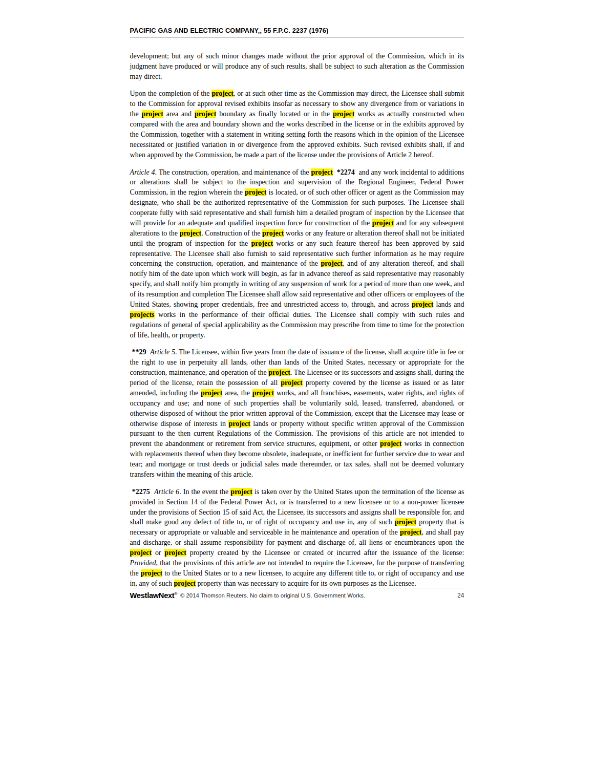PACIFIC GAS AND ELECTRIC COMPANY,, 55 F.P.C. 2237 (1976)
development; but any of such minor changes made without the prior approval of the Commission, which in its judgment have produced or will produce any of such results, shall be subject to such alteration as the Commission may direct.
Upon the completion of the project, or at such other time as the Commission may direct, the Licensee shall submit to the Commission for approval revised exhibits insofar as necessary to show any divergence from or variations in the project area and project boundary as finally located or in the project works as actually constructed when compared with the area and boundary shown and the works described in the license or in the exhibits approved by the Commission, together with a statement in writing setting forth the reasons which in the opinion of the Licensee necessitated or justified variation in or divergence from the approved exhibits. Such revised exhibits shall, if and when approved by the Commission, be made a part of the license under the provisions of Article 2 hereof.
Article 4. The construction, operation, and maintenance of the project *2274 and any work incidental to additions or alterations shall be subject to the inspection and supervision of the Regional Engineer, Federal Power Commission, in the region wherein the project is located, or of such other officer or agent as the Commission may designate, who shall be the authorized representative of the Commission for such purposes. The Licensee shall cooperate fully with said representative and shall furnish him a detailed program of inspection by the Licensee that will provide for an adequate and qualified inspection force for construction of the project and for any subsequent alterations to the project. Construction of the project works or any feature or alteration thereof shall not be initiated until the program of inspection for the project works or any such feature thereof has been approved by said representative. The Licensee shall also furnish to said representative such further information as he may require concerning the construction, operation, and maintenance of the project, and of any alteration thereof, and shall notify him of the date upon which work will begin, as far in advance thereof as said representative may reasonably specify, and shall notify him promptly in writing of any suspension of work for a period of more than one week, and of its resumption and completion The Licensee shall allow said representative and other officers or employees of the United States, showing proper credentials, free and unrestricted access to, through, and across project lands and projects works in the performance of their official duties. The Licensee shall comply with such rules and regulations of general of special applicability as the Commission may prescribe from time to time for the protection of life, health, or property.
**29 Article 5. The Licensee, within five years from the date of issuance of the license, shall acquire title in fee or the right to use in perpetuity all lands, other than lands of the United States, necessary or appropriate for the construction, maintenance, and operation of the project. The Licensee or its successors and assigns shall, during the period of the license, retain the possession of all project property covered by the license as issued or as later amended, including the project area, the project works, and all franchises, easements, water rights, and rights of occupancy and use; and none of such properties shall be voluntarily sold, leased, transferred, abandoned, or otherwise disposed of without the prior written approval of the Commission, except that the Licensee may lease or otherwise dispose of interests in project lands or property without specific written approval of the Commission pursuant to the then current Regulations of the Commission. The provisions of this article are not intended to prevent the abandonment or retirement from service structures, equipment, or other project works in connection with replacements thereof when they become obsolete, inadequate, or inefficient for further service due to wear and tear; and mortgage or trust deeds or judicial sales made thereunder, or tax sales, shall not be deemed voluntary transfers within the meaning of this article.
*2275 Article 6. In the event the project is taken over by the United States upon the termination of the license as provided in Section 14 of the Federal Power Act, or is transferred to a new licensee or to a non-power licensee under the provisions of Section 15 of said Act, the Licensee, its successors and assigns shall be responsible for, and shall make good any defect of title to, or of right of occupancy and use in, any of such project property that is necessary or appropriate or valuable and serviceable in he maintenance and operation of the project, and shall pay and discharge, or shall assume responsibility for payment and discharge of, all liens or encumbrances upon the project or project property created by the Licensee or created or incurred after the issuance of the license: Provided, that the provisions of this article are not intended to require the Licensee, for the purpose of transferring the project to the United States or to a new licensee, to acquire any different title to, or right of occupancy and use in, any of such project property than was necessary to acquire for its own purposes as the Licensee.
WestlawNext® © 2014 Thomson Reuters. No claim to original U.S. Government Works. 24